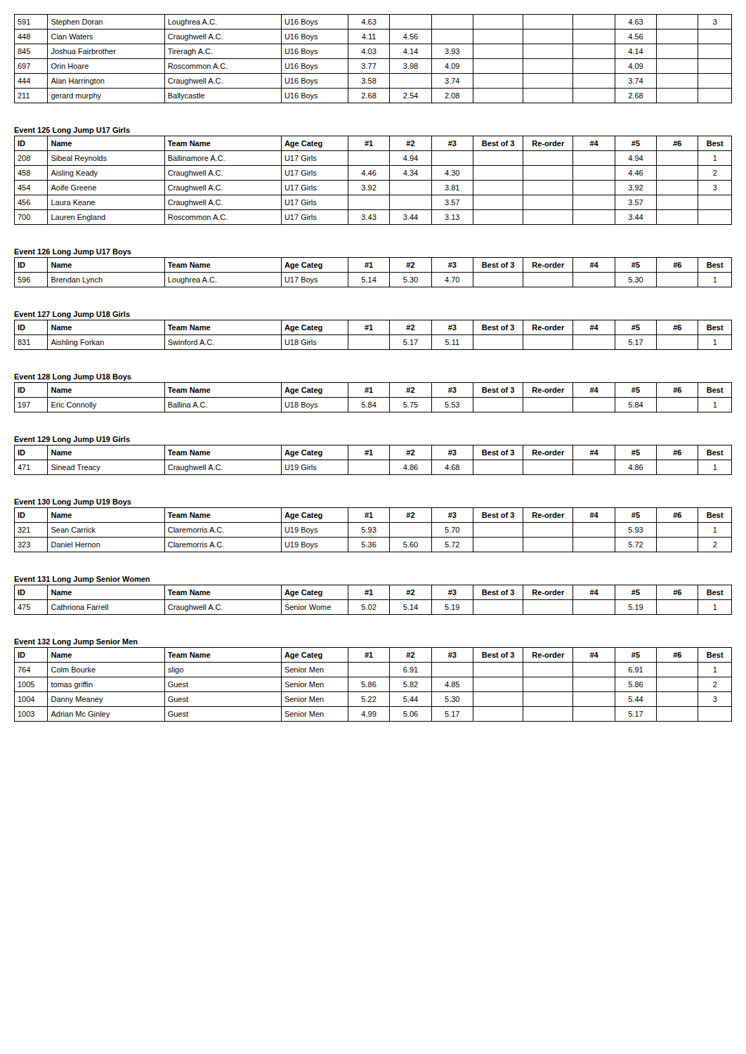| 591 | Stephen Doran | Loughrea A.C. | U16 Boys | 4.63 | | | | | | 4.63 | | 3 |
| 448 | Cian Waters | Craughwell A.C. | U16 Boys | 4.11 | 4.56 | | | | | 4.56 | | |
| 845 | Joshua Fairbrother | Tireragh A.C. | U16 Boys | 4.03 | 4.14 | 3.93 | | | | 4.14 | | |
| 697 | Orin Hoare | Roscommon A.C. | U16 Boys | 3.77 | 3.98 | 4.09 | | | | 4.09 | | |
| 444 | Alan Harrington | Craughwell A.C. | U16 Boys | 3.58 | | 3.74 | | | | 3.74 | | |
| 211 | gerard murphy | Ballycastle | U16 Boys | 2.68 | 2.54 | 2.08 | | | | 2.68 | | |
Event 125 Long Jump U17 Girls
| ID | Name | Team Name | Age Categ | #1 | #2 | #3 | Best of 3 | Re-order | #4 | #5 | #6 | Best |
| --- | --- | --- | --- | --- | --- | --- | --- | --- | --- | --- | --- | --- |
| 208 | Sibeal Reynolds | Ballinamore A.C. | U17 Girls | | 4.94 | | | | | 4.94 | | 1 |
| 458 | Aisling Keady | Craughwell A.C. | U17 Girls | 4.46 | 4.34 | 4.30 | | | | 4.46 | | 2 |
| 454 | Aoife Greene | Craughwell A.C. | U17 Girls | 3.92 | | 3.81 | | | | 3.92 | | 3 |
| 456 | Laura Keane | Craughwell A.C. | U17 Girls | | | 3.57 | | | | 3.57 | | |
| 700 | Lauren England | Roscommon A.C. | U17 Girls | 3.43 | 3.44 | 3.13 | | | | 3.44 | | |
Event 126 Long Jump U17 Boys
| ID | Name | Team Name | Age Categ | #1 | #2 | #3 | Best of 3 | Re-order | #4 | #5 | #6 | Best |
| --- | --- | --- | --- | --- | --- | --- | --- | --- | --- | --- | --- | --- |
| 596 | Brendan Lynch | Loughrea A.C. | U17 Boys | 5.14 | 5.30 | 4.70 | | | | 5.30 | | 1 |
Event 127 Long Jump U18 Girls
| ID | Name | Team Name | Age Categ | #1 | #2 | #3 | Best of 3 | Re-order | #4 | #5 | #6 | Best |
| --- | --- | --- | --- | --- | --- | --- | --- | --- | --- | --- | --- | --- |
| 831 | Aishling Forkan | Swinford A.C. | U18 Girls | | 5.17 | 5.11 | | | | 5.17 | | 1 |
Event 128 Long Jump U18 Boys
| ID | Name | Team Name | Age Categ | #1 | #2 | #3 | Best of 3 | Re-order | #4 | #5 | #6 | Best |
| --- | --- | --- | --- | --- | --- | --- | --- | --- | --- | --- | --- | --- |
| 197 | Eric Connolly | Ballina A.C. | U18 Boys | 5.84 | 5.75 | 5.53 | | | | 5.84 | | 1 |
Event 129 Long Jump U19 Girls
| ID | Name | Team Name | Age Categ | #1 | #2 | #3 | Best of 3 | Re-order | #4 | #5 | #6 | Best |
| --- | --- | --- | --- | --- | --- | --- | --- | --- | --- | --- | --- | --- |
| 471 | Sinead Treacy | Craughwell A.C. | U19 Girls | | 4.86 | 4.68 | | | | 4.86 | | 1 |
Event 130 Long Jump U19 Boys
| ID | Name | Team Name | Age Categ | #1 | #2 | #3 | Best of 3 | Re-order | #4 | #5 | #6 | Best |
| --- | --- | --- | --- | --- | --- | --- | --- | --- | --- | --- | --- | --- |
| 321 | Sean Carrick | Claremorris A.C. | U19 Boys | 5.93 | | 5.70 | | | | 5.93 | | 1 |
| 323 | Daniel Hernon | Claremorris A.C. | U19 Boys | 5.36 | 5.60 | 5.72 | | | | 5.72 | | 2 |
Event 131 Long Jump Senior Women
| ID | Name | Team Name | Age Categ | #1 | #2 | #3 | Best of 3 | Re-order | #4 | #5 | #6 | Best |
| --- | --- | --- | --- | --- | --- | --- | --- | --- | --- | --- | --- | --- |
| 475 | Cathriona Farrell | Craughwell A.C. | Senior Wome | 5.02 | 5.14 | 5.19 | | | | 5.19 | | 1 |
Event 132 Long Jump Senior Men
| ID | Name | Team Name | Age Categ | #1 | #2 | #3 | Best of 3 | Re-order | #4 | #5 | #6 | Best |
| --- | --- | --- | --- | --- | --- | --- | --- | --- | --- | --- | --- | --- |
| 764 | Colm Bourke | sligo | Senior Men | | 6.91 | | | | | 6.91 | | 1 |
| 1005 | tomas griffin | Guest | Senior Men | 5.86 | 5.82 | 4.85 | | | | 5.86 | | 2 |
| 1004 | Danny Meaney | Guest | Senior Men | 5.22 | 5.44 | 5.30 | | | | 5.44 | | 3 |
| 1003 | Adrian Mc Ginley | Guest | Senior Men | 4.99 | 5.06 | 5.17 | | | | 5.17 | | |